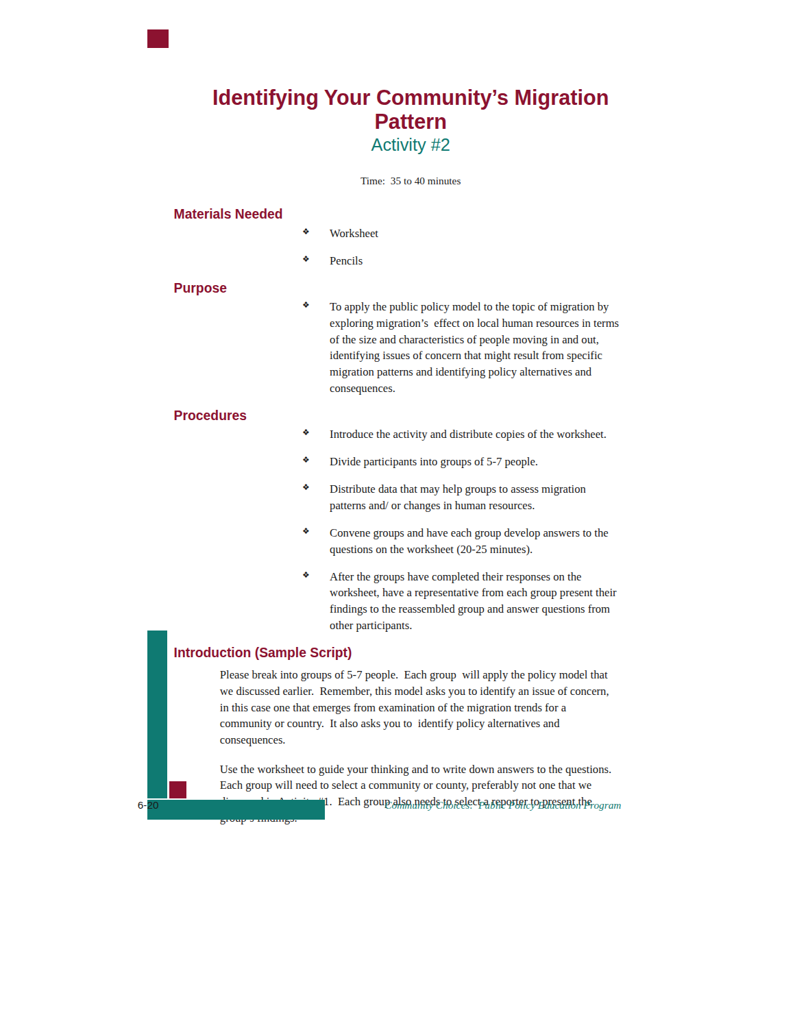Identifying Your Community’s Migration Pattern
Activity #2
Time: 35 to 40 minutes
Materials Needed
Worksheet
Pencils
Purpose
To apply the public policy model to the topic of migration by exploring migration’s effect on local human resources in terms of the size and characteristics of people moving in and out, identifying issues of concern that might result from specific migration patterns and identifying policy alternatives and consequences.
Procedures
Introduce the activity and distribute copies of the worksheet.
Divide participants into groups of 5-7 people.
Distribute data that may help groups to assess migration patterns and/ or changes in human resources.
Convene groups and have each group develop answers to the questions on the worksheet (20-25 minutes).
After the groups have completed their responses on the worksheet, have a representative from each group present their findings to the reassembled group and answer questions from other participants.
Introduction (Sample Script)
Please break into groups of 5-7 people. Each group will apply the policy model that we discussed earlier. Remember, this model asks you to identify an issue of concern, in this case one that emerges from examination of the migration trends for a community or country. It also asks you to identify policy alternatives and consequences.
Use the worksheet to guide your thinking and to write down answers to the questions. Each group will need to select a community or county, preferably not one that we discussed in Activity #1. Each group also needs to select a reporter to present the group’s findings.
6-20
Community Choices: Public Policy Education Program